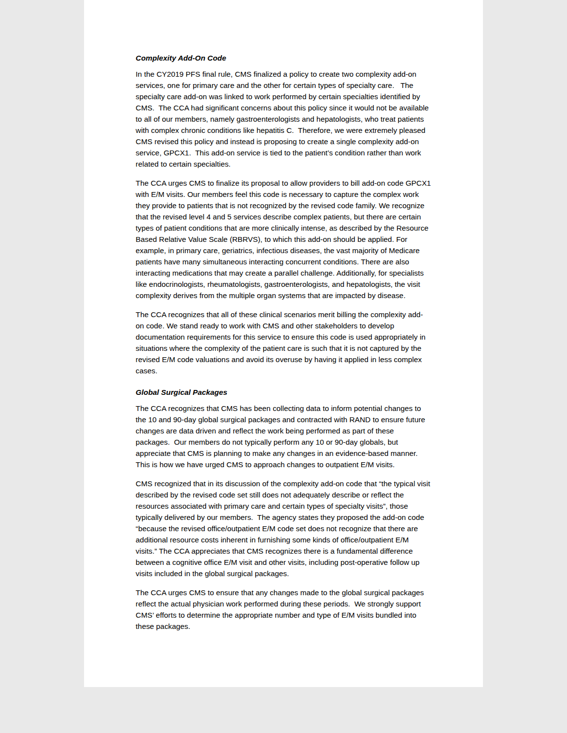Complexity Add-On Code
In the CY2019 PFS final rule, CMS finalized a policy to create two complexity add-on services, one for primary care and the other for certain types of specialty care. The specialty care add-on was linked to work performed by certain specialties identified by CMS. The CCA had significant concerns about this policy since it would not be available to all of our members, namely gastroenterologists and hepatologists, who treat patients with complex chronic conditions like hepatitis C. Therefore, we were extremely pleased CMS revised this policy and instead is proposing to create a single complexity add-on service, GPCX1. This add-on service is tied to the patient’s condition rather than work related to certain specialties.
The CCA urges CMS to finalize its proposal to allow providers to bill add-on code GPCX1 with E/M visits. Our members feel this code is necessary to capture the complex work they provide to patients that is not recognized by the revised code family. We recognize that the revised level 4 and 5 services describe complex patients, but there are certain types of patient conditions that are more clinically intense, as described by the Resource Based Relative Value Scale (RBRVS), to which this add-on should be applied. For example, in primary care, geriatrics, infectious diseases, the vast majority of Medicare patients have many simultaneous interacting concurrent conditions. There are also interacting medications that may create a parallel challenge. Additionally, for specialists like endocrinologists, rheumatologists, gastroenterologists, and hepatologists, the visit complexity derives from the multiple organ systems that are impacted by disease.
The CCA recognizes that all of these clinical scenarios merit billing the complexity add-on code. We stand ready to work with CMS and other stakeholders to develop documentation requirements for this service to ensure this code is used appropriately in situations where the complexity of the patient care is such that it is not captured by the revised E/M code valuations and avoid its overuse by having it applied in less complex cases.
Global Surgical Packages
The CCA recognizes that CMS has been collecting data to inform potential changes to the 10 and 90-day global surgical packages and contracted with RAND to ensure future changes are data driven and reflect the work being performed as part of these packages. Our members do not typically perform any 10 or 90-day globals, but appreciate that CMS is planning to make any changes in an evidence-based manner. This is how we have urged CMS to approach changes to outpatient E/M visits.
CMS recognized that in its discussion of the complexity add-on code that “the typical visit described by the revised code set still does not adequately describe or reflect the resources associated with primary care and certain types of specialty visits”, those typically delivered by our members. The agency states they proposed the add-on code “because the revised office/outpatient E/M code set does not recognize that there are additional resource costs inherent in furnishing some kinds of office/outpatient E/M visits.” The CCA appreciates that CMS recognizes there is a fundamental difference between a cognitive office E/M visit and other visits, including post-operative follow up visits included in the global surgical packages.
The CCA urges CMS to ensure that any changes made to the global surgical packages reflect the actual physician work performed during these periods. We strongly support CMS’ efforts to determine the appropriate number and type of E/M visits bundled into these packages.